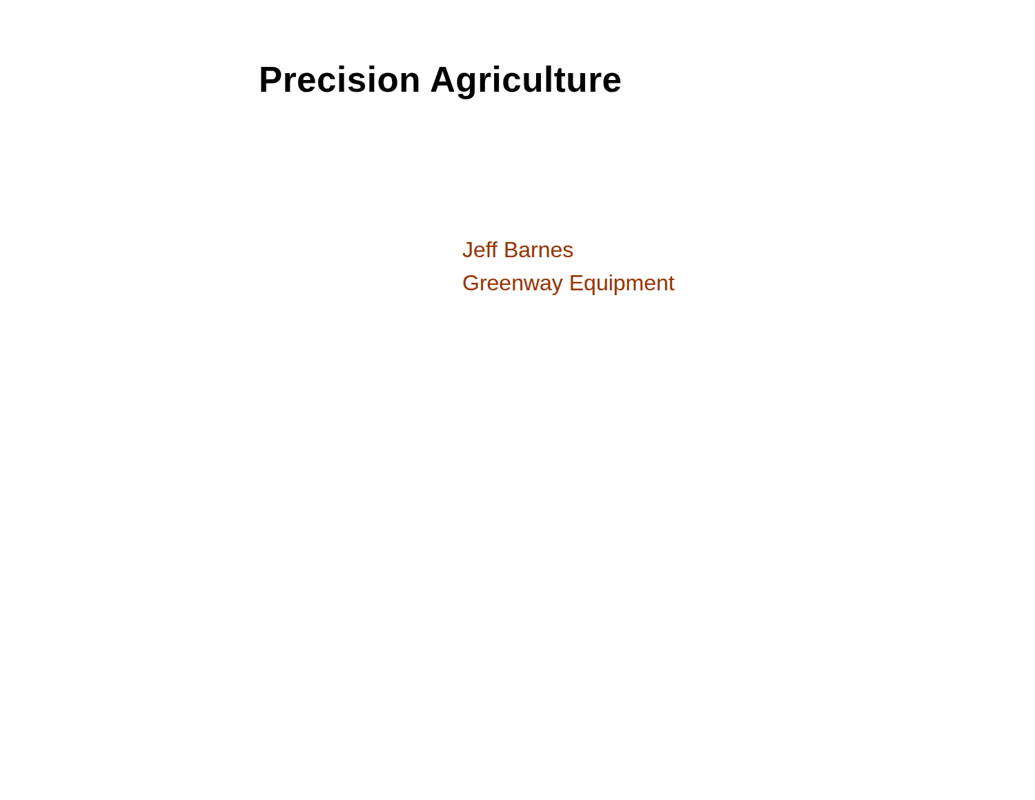Precision Agriculture
Jeff Barnes
Greenway Equipment